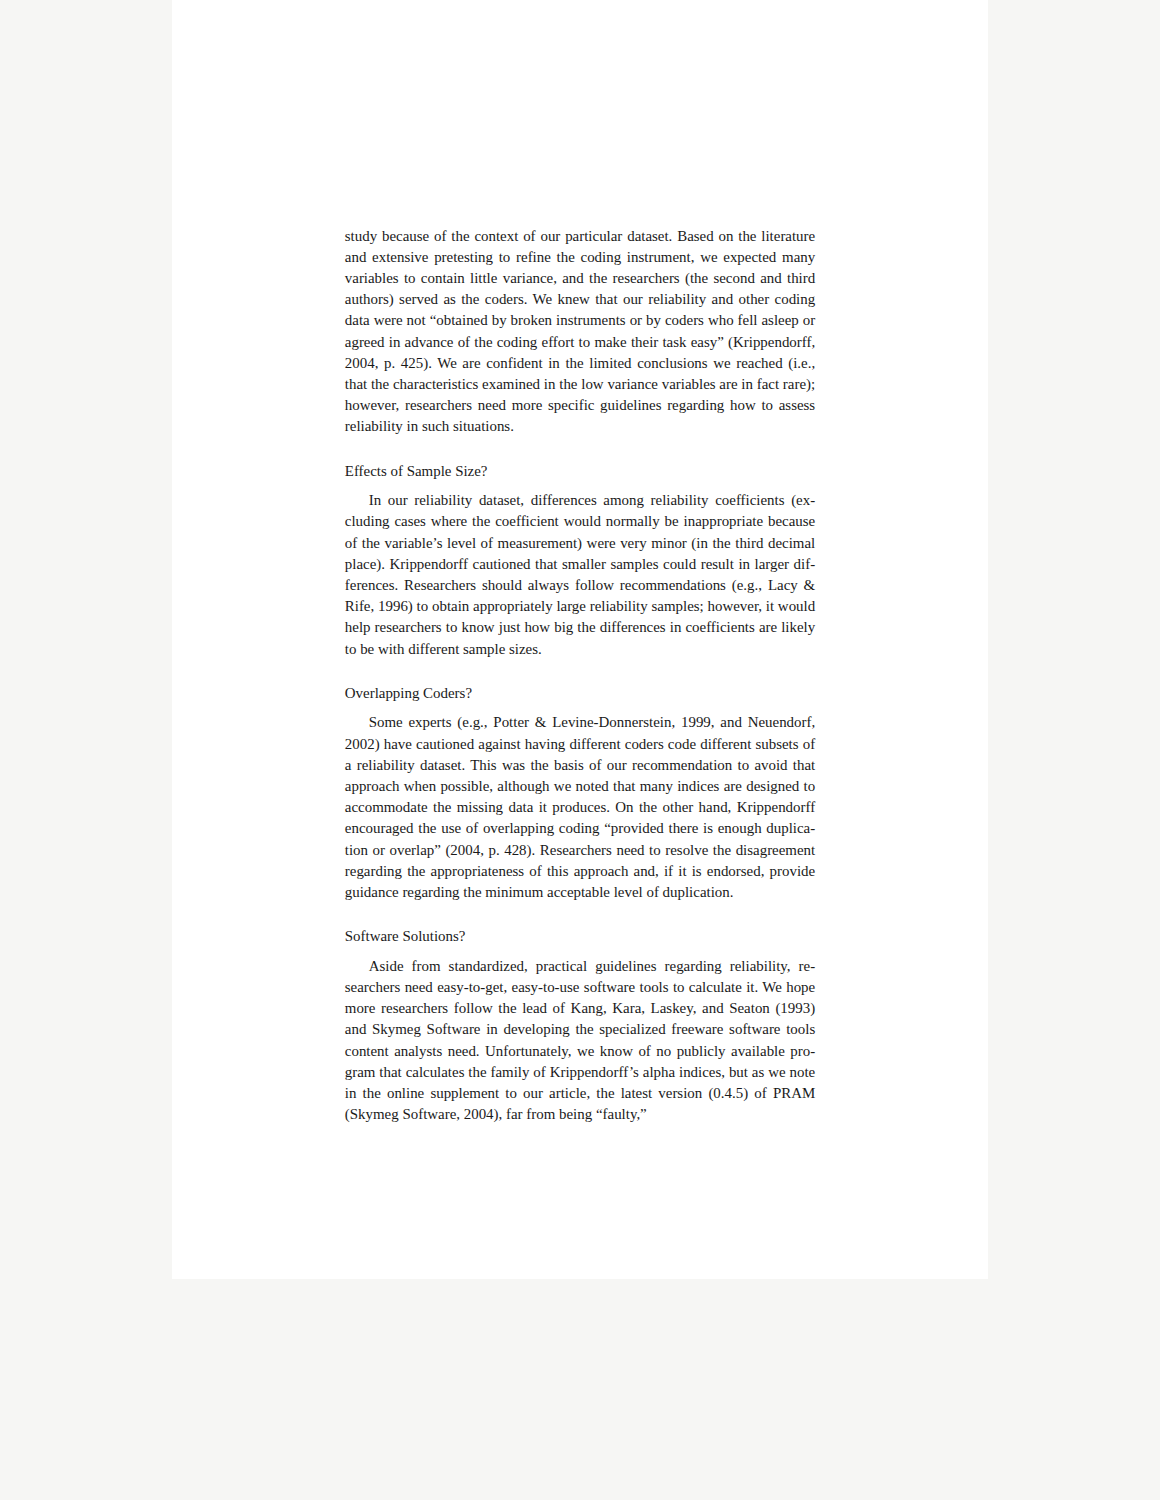study because of the context of our particular dataset. Based on the literature and extensive pretesting to refine the coding instrument, we expected many variables to contain little variance, and the researchers (the second and third authors) served as the coders. We knew that our reliability and other coding data were not “obtained by broken instruments or by coders who fell asleep or agreed in advance of the coding effort to make their task easy” (Krippendorff, 2004, p. 425). We are confident in the limited conclusions we reached (i.e., that the characteristics examined in the low variance variables are in fact rare); however, researchers need more specific guidelines regarding how to assess reliability in such situations.
Effects of Sample Size?
In our reliability dataset, differences among reliability coefficients (excluding cases where the coefficient would normally be inappropriate because of the variable’s level of measurement) were very minor (in the third decimal place). Krippendorff cautioned that smaller samples could result in larger differences. Researchers should always follow recommendations (e.g., Lacy & Rife, 1996) to obtain appropriately large reliability samples; however, it would help researchers to know just how big the differences in coefficients are likely to be with different sample sizes.
Overlapping Coders?
Some experts (e.g., Potter & Levine-Donnerstein, 1999, and Neuendorf, 2002) have cautioned against having different coders code different subsets of a reliability dataset. This was the basis of our recommendation to avoid that approach when possible, although we noted that many indices are designed to accommodate the missing data it produces. On the other hand, Krippendorff encouraged the use of overlapping coding “provided there is enough duplication or overlap” (2004, p. 428). Researchers need to resolve the disagreement regarding the appropriateness of this approach and, if it is endorsed, provide guidance regarding the minimum acceptable level of duplication.
Software Solutions?
Aside from standardized, practical guidelines regarding reliability, researchers need easy-to-get, easy-to-use software tools to calculate it. We hope more researchers follow the lead of Kang, Kara, Laskey, and Seaton (1993) and Skymeg Software in developing the specialized freeware software tools content analysts need. Unfortunately, we know of no publicly available program that calculates the family of Krippendorff’s alpha indices, but as we note in the online supplement to our article, the latest version (0.4.5) of PRAM (Skymeg Software, 2004), far from being “faulty,”